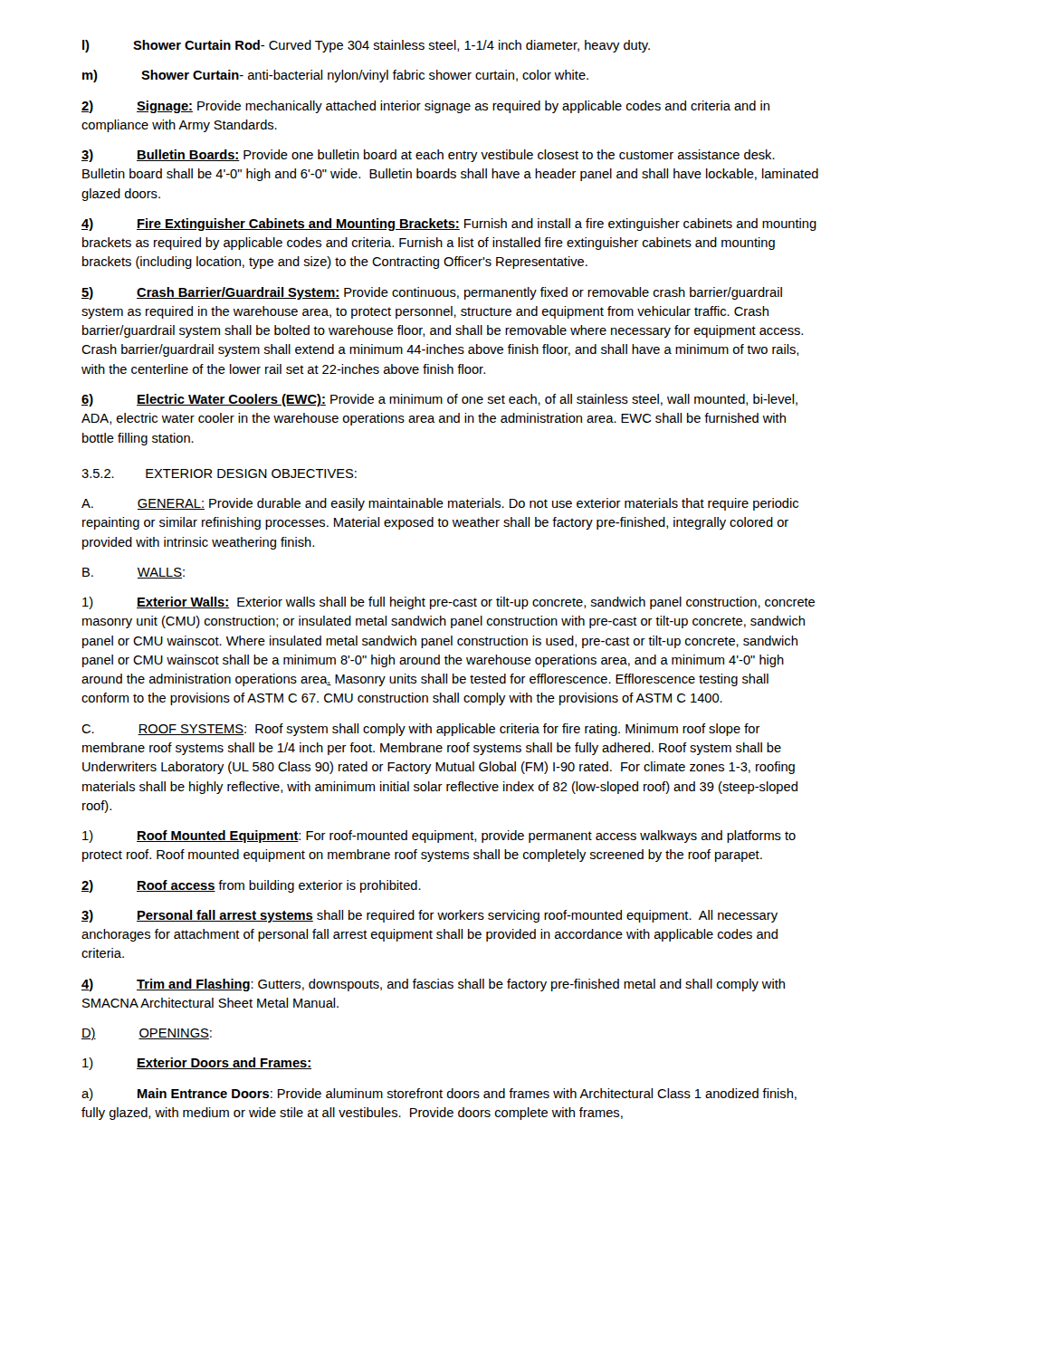l) Shower Curtain Rod- Curved Type 304 stainless steel, 1-1/4 inch diameter, heavy duty.
m) Shower Curtain- anti-bacterial nylon/vinyl fabric shower curtain, color white.
2) Signage: Provide mechanically attached interior signage as required by applicable codes and criteria and in compliance with Army Standards.
3) Bulletin Boards: Provide one bulletin board at each entry vestibule closest to the customer assistance desk. Bulletin board shall be 4'-0" high and 6'-0" wide. Bulletin boards shall have a header panel and shall have lockable, laminated glazed doors.
4) Fire Extinguisher Cabinets and Mounting Brackets: Furnish and install a fire extinguisher cabinets and mounting brackets as required by applicable codes and criteria. Furnish a list of installed fire extinguisher cabinets and mounting brackets (including location, type and size) to the Contracting Officer's Representative.
5) Crash Barrier/Guardrail System: Provide continuous, permanently fixed or removable crash barrier/guardrail system as required in the warehouse area, to protect personnel, structure and equipment from vehicular traffic. Crash barrier/guardrail system shall be bolted to warehouse floor, and shall be removable where necessary for equipment access. Crash barrier/guardrail system shall extend a minimum 44-inches above finish floor, and shall have a minimum of two rails, with the centerline of the lower rail set at 22-inches above finish floor.
6) Electric Water Coolers (EWC): Provide a minimum of one set each, of all stainless steel, wall mounted, bi-level, ADA, electric water cooler in the warehouse operations area and in the administration area. EWC shall be furnished with bottle filling station.
3.5.2. EXTERIOR DESIGN OBJECTIVES:
A. GENERAL: Provide durable and easily maintainable materials. Do not use exterior materials that require periodic repainting or similar refinishing processes. Material exposed to weather shall be factory pre-finished, integrally colored or provided with intrinsic weathering finish.
B. WALLS:
1) Exterior Walls: Exterior walls shall be full height pre-cast or tilt-up concrete, sandwich panel construction, concrete masonry unit (CMU) construction; or insulated metal sandwich panel construction with pre-cast or tilt-up concrete, sandwich panel or CMU wainscot. Where insulated metal sandwich panel construction is used, pre-cast or tilt-up concrete, sandwich panel or CMU wainscot shall be a minimum 8'-0" high around the warehouse operations area, and a minimum 4'-0" high around the administration operations area. Masonry units shall be tested for efflorescence. Efflorescence testing shall conform to the provisions of ASTM C 67. CMU construction shall comply with the provisions of ASTM C 1400.
C. ROOF SYSTEMS: Roof system shall comply with applicable criteria for fire rating. Minimum roof slope for membrane roof systems shall be 1/4 inch per foot. Membrane roof systems shall be fully adhered. Roof system shall be Underwriters Laboratory (UL 580 Class 90) rated or Factory Mutual Global (FM) I-90 rated. For climate zones 1-3, roofing materials shall be highly reflective, with aminimum initial solar reflective index of 82 (low-sloped roof) and 39 (steep-sloped roof).
1) Roof Mounted Equipment: For roof-mounted equipment, provide permanent access walkways and platforms to protect roof. Roof mounted equipment on membrane roof systems shall be completely screened by the roof parapet.
2) Roof access from building exterior is prohibited.
3) Personal fall arrest systems shall be required for workers servicing roof-mounted equipment. All necessary anchorages for attachment of personal fall arrest equipment shall be provided in accordance with applicable codes and criteria.
4) Trim and Flashing: Gutters, downspouts, and fascias shall be factory pre-finished metal and shall comply with SMACNA Architectural Sheet Metal Manual.
D) OPENINGS:
1) Exterior Doors and Frames:
a) Main Entrance Doors: Provide aluminum storefront doors and frames with Architectural Class 1 anodized finish, fully glazed, with medium or wide stile at all vestibules. Provide doors complete with frames,